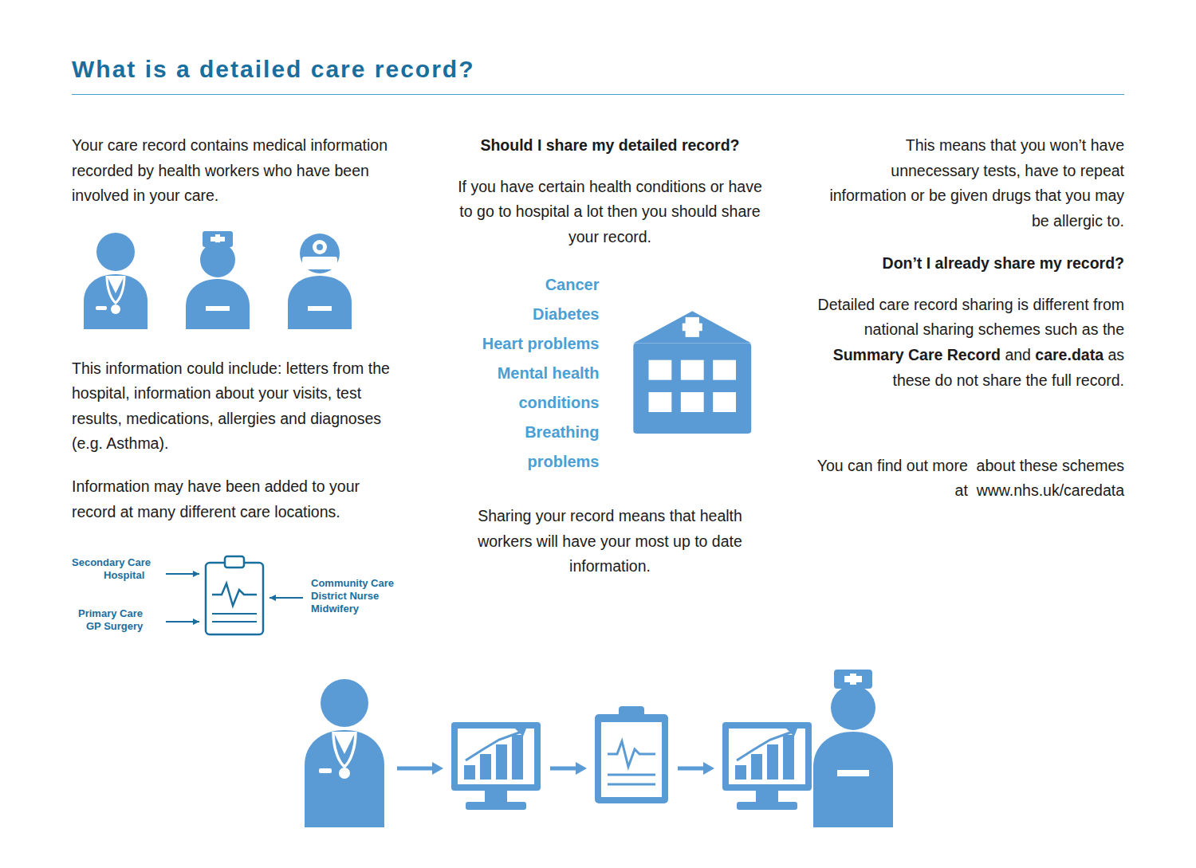What is a detailed care record?
Your care record contains medical information recorded by health workers who have been involved in your care.
This information could include: letters from the hospital, information about your visits, test results, medications, allergies and diagnoses
(e.g. Asthma).
Information may have been added to your record at many different care locations.
Secondary Care Hospital Primary Care GP Surgery Community Care District Nurse Midwifery
Should I share my detailed record?
If you have certain health conditions or have to go to hospital a lot then you should share your record.
Cancer
Diabetes
Heart problems
Mental health
conditions
Breathing problems
Sharing your record means that health workers will have your most up to date information.
This means that you won’t have unnecessary tests, have to repeat information or be given drugs that you may be allergic to.
Don’t I already share my record?
Detailed care record sharing is different from national sharing schemes such as the Summary Care Record and care.data as these do not share the full record.
You can find out more about these schemes at www.nhs.uk/caredata